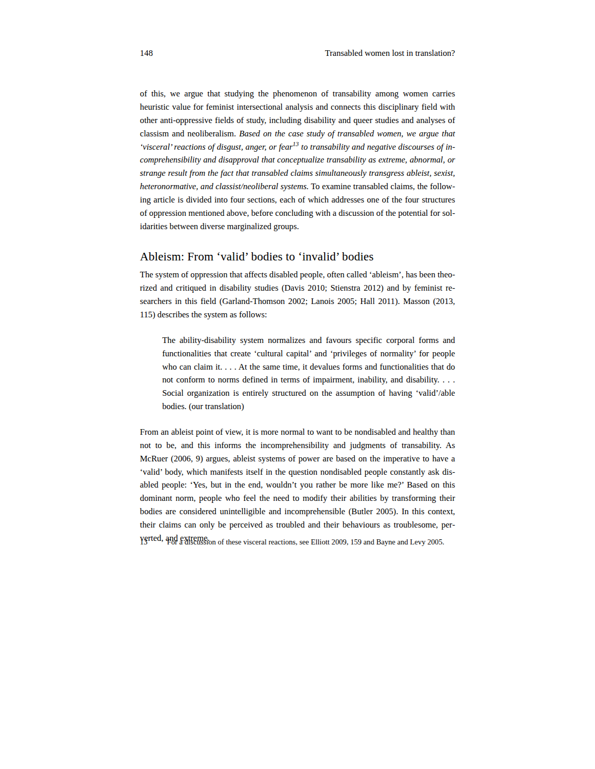148 Transabled women lost in translation?
of this, we argue that studying the phenomenon of transability among women carries heuristic value for feminist intersectional analysis and connects this disciplinary field with other anti-oppressive fields of study, including disability and queer studies and analyses of classism and neoliberalism. Based on the case study of transabled women, we argue that ‘visceral’ reactions of disgust, anger, or fear13 to transability and negative discourses of incomprehensibility and disapproval that conceptualize transability as extreme, abnormal, or strange result from the fact that transabled claims simultaneously transgress ableist, sexist, heteronormative, and classist/neoliberal systems. To examine transabled claims, the following article is divided into four sections, each of which addresses one of the four structures of oppression mentioned above, before concluding with a discussion of the potential for solidarities between diverse marginalized groups.
Ableism: From ‘valid’ bodies to ‘invalid’ bodies
The system of oppression that affects disabled people, often called ‘ableism’, has been theorized and critiqued in disability studies (Davis 2010; Stienstra 2012) and by feminist researchers in this field (Garland-Thomson 2002; Lanois 2005; Hall 2011). Masson (2013, 115) describes the system as follows:
The ability-disability system normalizes and favours specific corporal forms and functionalities that create ‘cultural capital’ and ‘privileges of normality’ for people who can claim it. . . . At the same time, it devalues forms and functionalities that do not conform to norms defined in terms of impairment, inability, and disability. . . . Social organization is entirely structured on the assumption of having ‘valid’/able bodies. (our translation)
From an ableist point of view, it is more normal to want to be nondisabled and healthy than not to be, and this informs the incomprehensibility and judgments of transability. As McRuer (2006, 9) argues, ableist systems of power are based on the imperative to have a ‘valid’ body, which manifests itself in the question nondisabled people constantly ask disabled people: ‘Yes, but in the end, wouldn’t you rather be more like me?’ Based on this dominant norm, people who feel the need to modify their abilities by transforming their bodies are considered unintelligible and incomprehensible (Butler 2005). In this context, their claims can only be perceived as troubled and their behaviours as troublesome, perverted, and extreme.
13 For a discussion of these visceral reactions, see Elliott 2009, 159 and Bayne and Levy 2005.